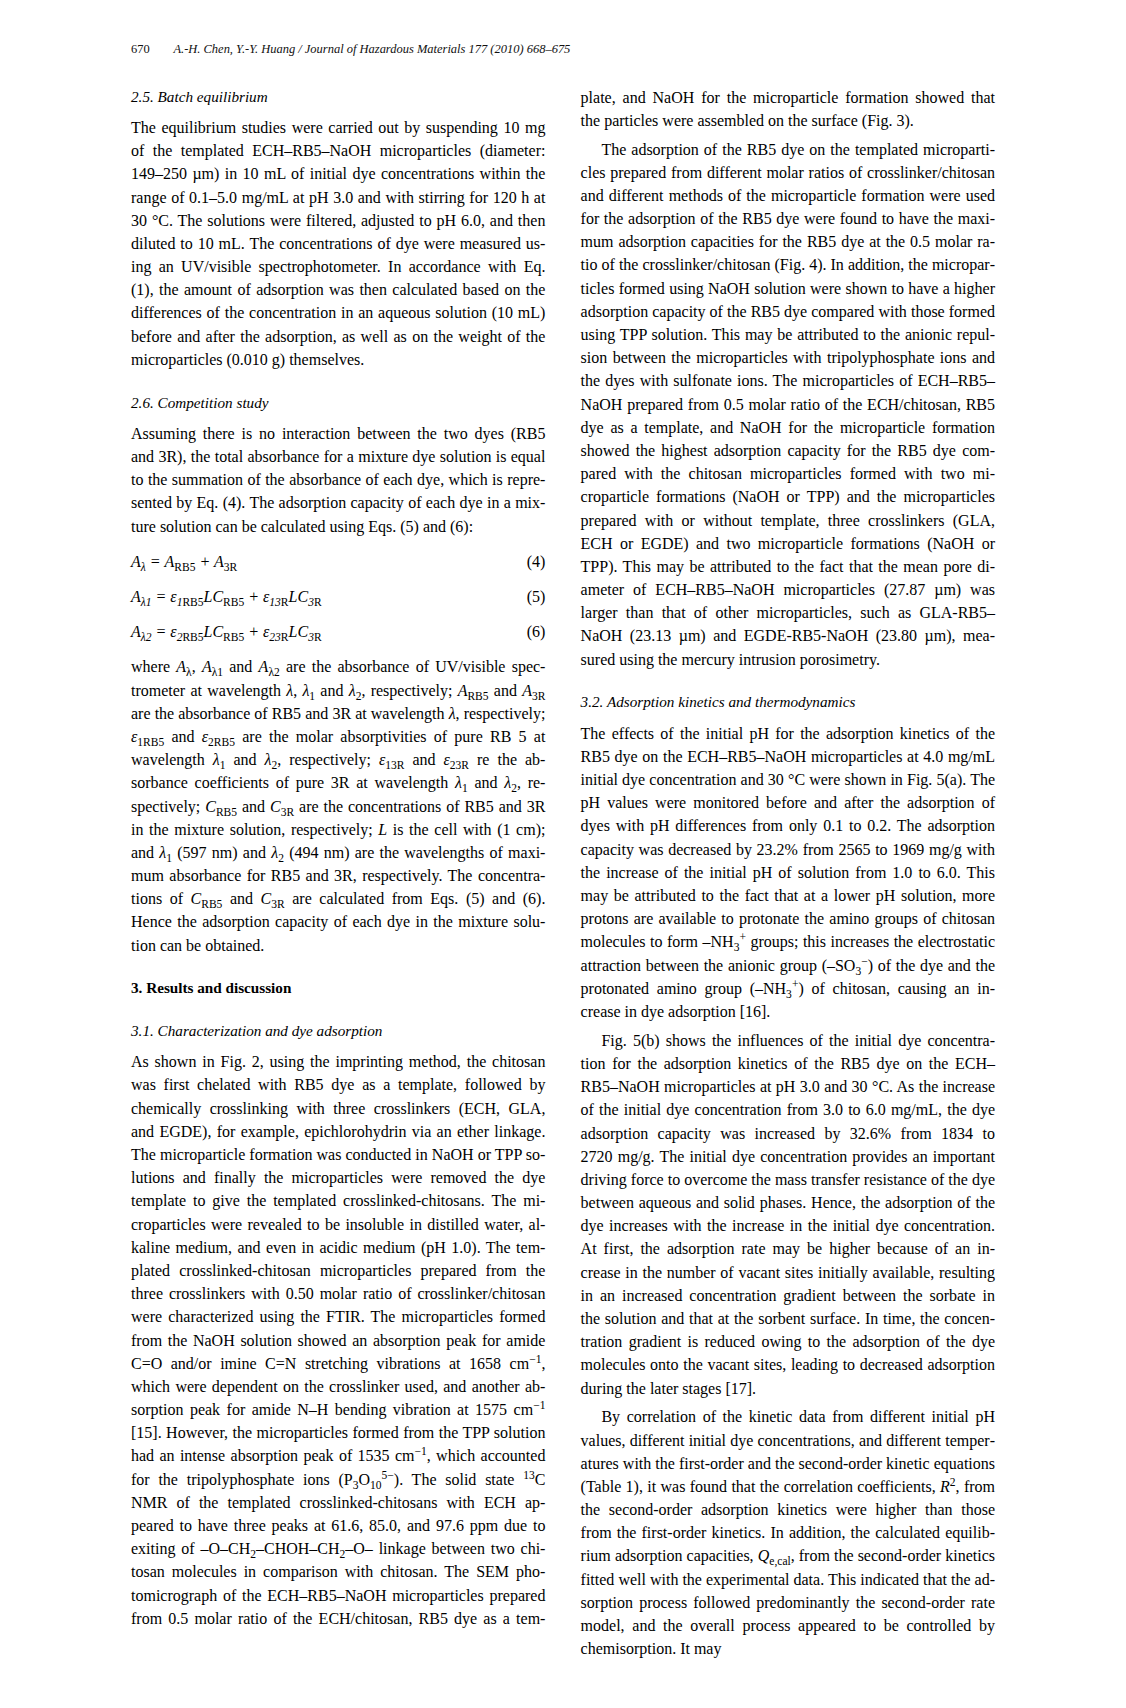670 A.-H. Chen, Y.-Y. Huang / Journal of Hazardous Materials 177 (2010) 668–675
2.5. Batch equilibrium
The equilibrium studies were carried out by suspending 10 mg of the templated ECH–RB5–NaOH microparticles (diameter: 149–250 µm) in 10 mL of initial dye concentrations within the range of 0.1–5.0 mg/mL at pH 3.0 and with stirring for 120 h at 30 °C. The solutions were filtered, adjusted to pH 6.0, and then diluted to 10 mL. The concentrations of dye were measured using an UV/visible spectrophotometer. In accordance with Eq. (1), the amount of adsorption was then calculated based on the differences of the concentration in an aqueous solution (10 mL) before and after the adsorption, as well as on the weight of the microparticles (0.010 g) themselves.
2.6. Competition study
Assuming there is no interaction between the two dyes (RB5 and 3R), the total absorbance for a mixture dye solution is equal to the summation of the absorbance of each dye, which is represented by Eq. (4). The adsorption capacity of each dye in a mixture solution can be calculated using Eqs. (5) and (6):
Aλ = ARB5 + A3R (4)
Aλ1 = ε1RB5LCRB5 + ε13RLC3R (5)
Aλ2 = ε2RB5LCRB5 + ε23RLC3R (6)
where Aλ, Aλ1 and Aλ2 are the absorbance of UV/visible spectrometer at wavelength λ, λ1 and λ2, respectively; ARB5 and A3R are the absorbance of RB5 and 3R at wavelength λ, respectively; ε1RB5 and ε2RB5 are the molar absorptivities of pure RB 5 at wavelength λ1 and λ2, respectively; ε13R and ε23R re the absorbance coefficients of pure 3R at wavelength λ1 and λ2, respectively; CRB5 and C3R are the concentrations of RB5 and 3R in the mixture solution, respectively; L is the cell with (1 cm); and λ1 (597 nm) and λ2 (494 nm) are the wavelengths of maximum absorbance for RB5 and 3R, respectively. The concentrations of CRB5 and C3R are calculated from Eqs. (5) and (6). Hence the adsorption capacity of each dye in the mixture solution can be obtained.
3. Results and discussion
3.1. Characterization and dye adsorption
As shown in Fig. 2, using the imprinting method, the chitosan was first chelated with RB5 dye as a template, followed by chemically crosslinking with three crosslinkers (ECH, GLA, and EGDE), for example, epichlorohydrin via an ether linkage. The microparticle formation was conducted in NaOH or TPP solutions and finally the microparticles were removed the dye template to give the templated crosslinked-chitosans. The microparticles were revealed to be insoluble in distilled water, alkaline medium, and even in acidic medium (pH 1.0). The templated crosslinked-chitosan microparticles prepared from the three crosslinkers with 0.50 molar ratio of crosslinker/chitosan were characterized using the FTIR. The microparticles formed from the NaOH solution showed an absorption peak for amide C=O and/or imine C=N stretching vibrations at 1658 cm−1, which were dependent on the crosslinker used, and another absorption peak for amide N–H bending vibration at 1575 cm−1 [15]. However, the microparticles formed from the TPP solution had an intense absorption peak of 1535 cm−1, which accounted for the tripolyphosphate ions (P3O105−). The solid state 13C NMR of the templated crosslinked-chitosans with ECH appeared to have three peaks at 61.6, 85.0, and 97.6 ppm due to exiting of –O–CH2–CHOH–CH2–O– linkage between two chitosan molecules in comparison with chitosan. The SEM photomicrograph of the ECH–RB5–NaOH microparticles prepared from 0.5 molar ratio of the ECH/chitosan, RB5 dye as a template, and NaOH for the microparticle formation showed that the particles were assembled on the surface (Fig. 3).
The adsorption of the RB5 dye on the templated microparticles prepared from different molar ratios of crosslinker/chitosan and different methods of the microparticle formation were used for the adsorption of the RB5 dye were found to have the maximum adsorption capacities for the RB5 dye at the 0.5 molar ratio of the crosslinker/chitosan (Fig. 4). In addition, the microparticles formed using NaOH solution were shown to have a higher adsorption capacity of the RB5 dye compared with those formed using TPP solution. This may be attributed to the anionic repulsion between the microparticles with tripolyphosphate ions and the dyes with sulfonate ions. The microparticles of ECH–RB5–NaOH prepared from 0.5 molar ratio of the ECH/chitosan, RB5 dye as a template, and NaOH for the microparticle formation showed the highest adsorption capacity for the RB5 dye compared with the chitosan microparticles formed with two microparticle formations (NaOH or TPP) and the microparticles prepared with or without template, three crosslinkers (GLA, ECH or EGDE) and two microparticle formations (NaOH or TPP). This may be attributed to the fact that the mean pore diameter of ECH–RB5–NaOH microparticles (27.87 µm) was larger than that of other microparticles, such as GLA-RB5–NaOH (23.13 µm) and EGDE-RB5-NaOH (23.80 µm), measured using the mercury intrusion porosimetry.
3.2. Adsorption kinetics and thermodynamics
The effects of the initial pH for the adsorption kinetics of the RB5 dye on the ECH–RB5–NaOH microparticles at 4.0 mg/mL initial dye concentration and 30 °C were shown in Fig. 5(a). The pH values were monitored before and after the adsorption of dyes with pH differences from only 0.1 to 0.2. The adsorption capacity was decreased by 23.2% from 2565 to 1969 mg/g with the increase of the initial pH of solution from 1.0 to 6.0. This may be attributed to the fact that at a lower pH solution, more protons are available to protonate the amino groups of chitosan molecules to form –NH3+ groups; this increases the electrostatic attraction between the anionic group (–SO3−) of the dye and the protonated amino group (–NH3+) of chitosan, causing an increase in dye adsorption [16].
Fig. 5(b) shows the influences of the initial dye concentration for the adsorption kinetics of the RB5 dye on the ECH–RB5–NaOH microparticles at pH 3.0 and 30 °C. As the increase of the initial dye concentration from 3.0 to 6.0 mg/mL, the dye adsorption capacity was increased by 32.6% from 1834 to 2720 mg/g. The initial dye concentration provides an important driving force to overcome the mass transfer resistance of the dye between aqueous and solid phases. Hence, the adsorption of the dye increases with the increase in the initial dye concentration. At first, the adsorption rate may be higher because of an increase in the number of vacant sites initially available, resulting in an increased concentration gradient between the sorbate in the solution and that at the sorbent surface. In time, the concentration gradient is reduced owing to the adsorption of the dye molecules onto the vacant sites, leading to decreased adsorption during the later stages [17].
By correlation of the kinetic data from different initial pH values, different initial dye concentrations, and different temperatures with the first-order and the second-order kinetic equations (Table 1), it was found that the correlation coefficients, R2, from the second-order adsorption kinetics were higher than those from the first-order kinetics. In addition, the calculated equilibrium adsorption capacities, Qe,cal, from the second-order kinetics fitted well with the experimental data. This indicated that the adsorption process followed predominantly the second-order rate model, and the overall process appeared to be controlled by chemisorption. It may